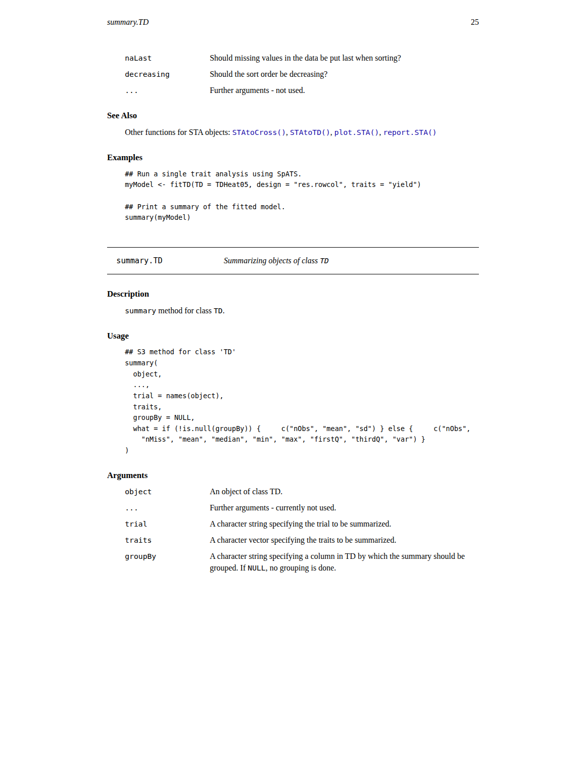summary.TD 25
naLast
Should missing values in the data be put last when sorting?
decreasing
Should the sort order be decreasing?
...
Further arguments - not used.
See Also
Other functions for STA objects: STAtoCross(), STAtoTD(), plot.STA(), report.STA()
Examples
## Run a single trait analysis using SpATS.
myModel <- fitTD(TD = TDHeat05, design = "res.rowcol", traits = "yield")

## Print a summary of the fitted model.
summary(myModel)
summary.TD Summarizing objects of class TD
Description
summary method for class TD.
Usage
## S3 method for class 'TD'
summary(
  object,
  ...,
  trial = names(object),
  traits,
  groupBy = NULL,
  what = if (!is.null(groupBy)) {     c("nObs", "mean", "sd") } else {     c("nObs",
    "nMiss", "mean", "median", "min", "max", "firstQ", "thirdQ", "var") }
)
Arguments
object
An object of class TD.
...
Further arguments - currently not used.
trial
A character string specifying the trial to be summarized.
traits
A character vector specifying the traits to be summarized.
groupBy
A character string specifying a column in TD by which the summary should be grouped. If NULL, no grouping is done.